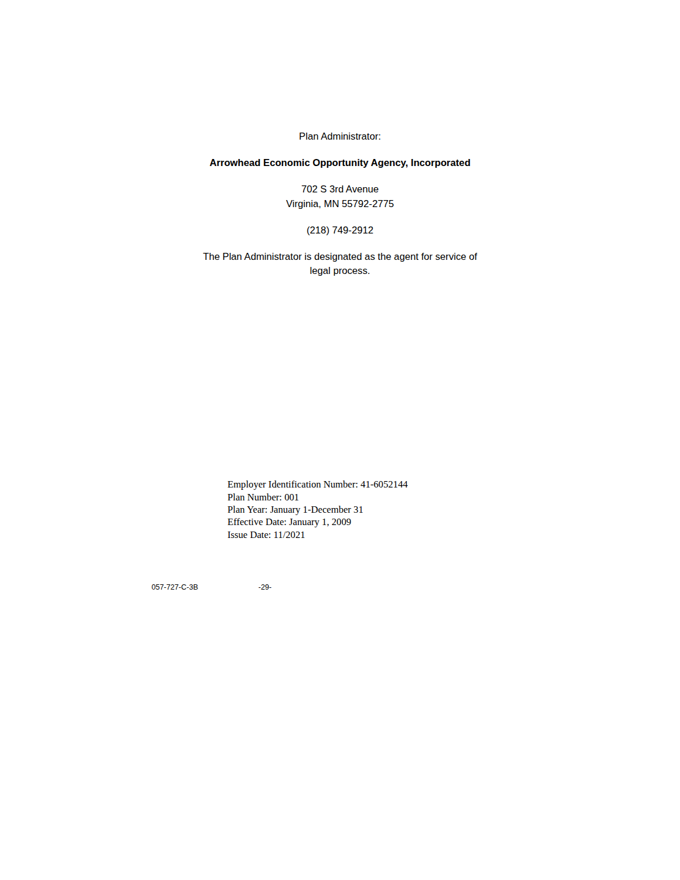Plan Administrator:
Arrowhead Economic Opportunity Agency, Incorporated
702 S 3rd Avenue
Virginia, MN 55792-2775
(218) 749-2912
The Plan Administrator is designated as the agent for service of legal process.
Employer Identification Number: 41-6052144
Plan Number: 001
Plan Year: January 1-December 31
Effective Date: January 1, 2009
Issue Date: 11/2021
057-727-C-3B
-29-